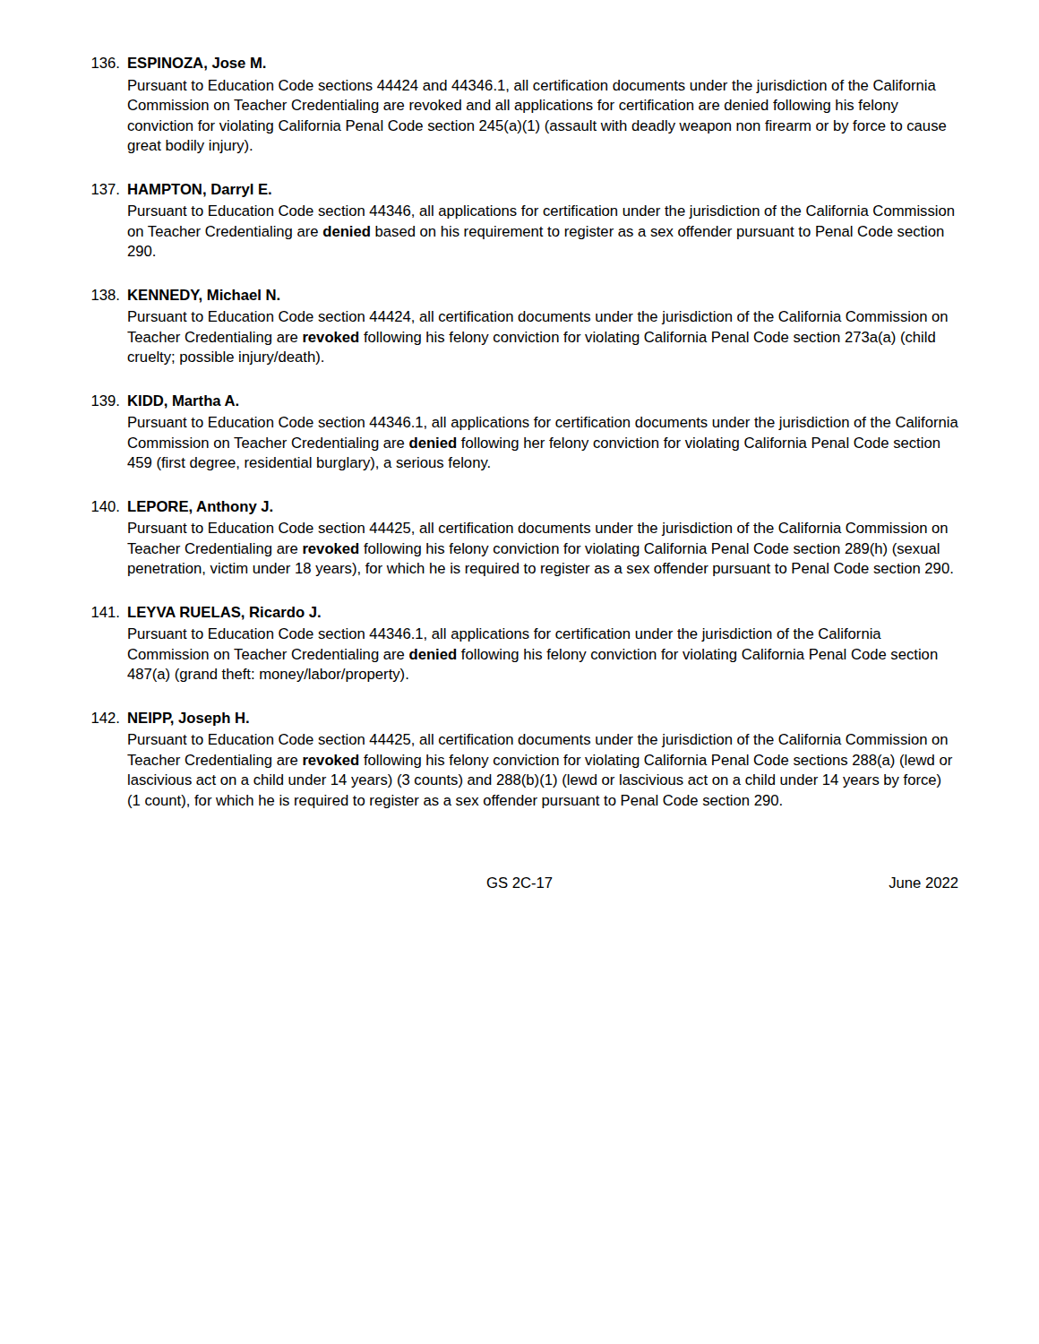ESPINOZA, Jose M.
Pursuant to Education Code sections 44424 and 44346.1, all certification documents under the jurisdiction of the California Commission on Teacher Credentialing are revoked and all applications for certification are denied following his felony conviction for violating California Penal Code section 245(a)(1) (assault with deadly weapon non firearm or by force to cause great bodily injury).
HAMPTON, Darryl E.
Pursuant to Education Code section 44346, all applications for certification under the jurisdiction of the California Commission on Teacher Credentialing are denied based on his requirement to register as a sex offender pursuant to Penal Code section 290.
KENNEDY, Michael N.
Pursuant to Education Code section 44424, all certification documents under the jurisdiction of the California Commission on Teacher Credentialing are revoked following his felony conviction for violating California Penal Code section 273a(a) (child cruelty; possible injury/death).
KIDD, Martha A.
Pursuant to Education Code section 44346.1, all applications for certification documents under the jurisdiction of the California Commission on Teacher Credentialing are denied following her felony conviction for violating California Penal Code section 459 (first degree, residential burglary), a serious felony.
LEPORE, Anthony J.
Pursuant to Education Code section 44425, all certification documents under the jurisdiction of the California Commission on Teacher Credentialing are revoked following his felony conviction for violating California Penal Code section 289(h) (sexual penetration, victim under 18 years), for which he is required to register as a sex offender pursuant to Penal Code section 290.
LEYVA RUELAS, Ricardo J.
Pursuant to Education Code section 44346.1, all applications for certification under the jurisdiction of the California Commission on Teacher Credentialing are denied following his felony conviction for violating California Penal Code section 487(a) (grand theft: money/labor/property).
NEIPP, Joseph H.
Pursuant to Education Code section 44425, all certification documents under the jurisdiction of the California Commission on Teacher Credentialing are revoked following his felony conviction for violating California Penal Code sections 288(a) (lewd or lascivious act on a child under 14 years) (3 counts) and 288(b)(1) (lewd or lascivious act on a child under 14 years by force) (1 count), for which he is required to register as a sex offender pursuant to Penal Code section 290.
GS 2C-17 June 2022